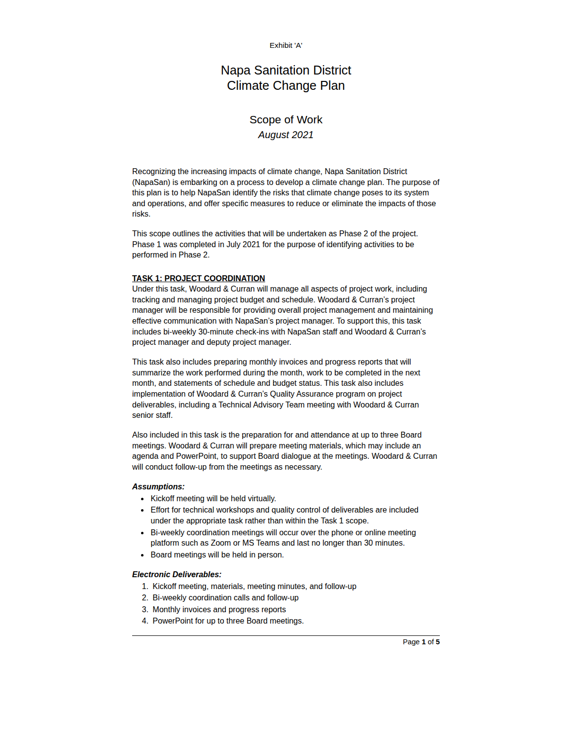Exhibit 'A'
Napa Sanitation District
Climate Change Plan
Scope of Work
August 2021
Recognizing the increasing impacts of climate change, Napa Sanitation District (NapaSan) is embarking on a process to develop a climate change plan. The purpose of this plan is to help NapaSan identify the risks that climate change poses to its system and operations, and offer specific measures to reduce or eliminate the impacts of those risks.
This scope outlines the activities that will be undertaken as Phase 2 of the project. Phase 1 was completed in July 2021 for the purpose of identifying activities to be performed in Phase 2.
TASK 1: PROJECT COORDINATION
Under this task, Woodard & Curran will manage all aspects of project work, including tracking and managing project budget and schedule. Woodard & Curran’s project manager will be responsible for providing overall project management and maintaining effective communication with NapaSan’s project manager. To support this, this task includes bi-weekly 30-minute check-ins with NapaSan staff and Woodard & Curran’s project manager and deputy project manager.
This task also includes preparing monthly invoices and progress reports that will summarize the work performed during the month, work to be completed in the next month, and statements of schedule and budget status. This task also includes implementation of Woodard & Curran’s Quality Assurance program on project deliverables, including a Technical Advisory Team meeting with Woodard & Curran senior staff.
Also included in this task is the preparation for and attendance at up to three Board meetings. Woodard & Curran will prepare meeting materials, which may include an agenda and PowerPoint, to support Board dialogue at the meetings. Woodard & Curran will conduct follow-up from the meetings as necessary.
Assumptions:
Kickoff meeting will be held virtually.
Effort for technical workshops and quality control of deliverables are included under the appropriate task rather than within the Task 1 scope.
Bi-weekly coordination meetings will occur over the phone or online meeting platform such as Zoom or MS Teams and last no longer than 30 minutes.
Board meetings will be held in person.
Electronic Deliverables:
Kickoff meeting, materials, meeting minutes, and follow-up
Bi-weekly coordination calls and follow-up
Monthly invoices and progress reports
PowerPoint for up to three Board meetings.
Page 1 of 5